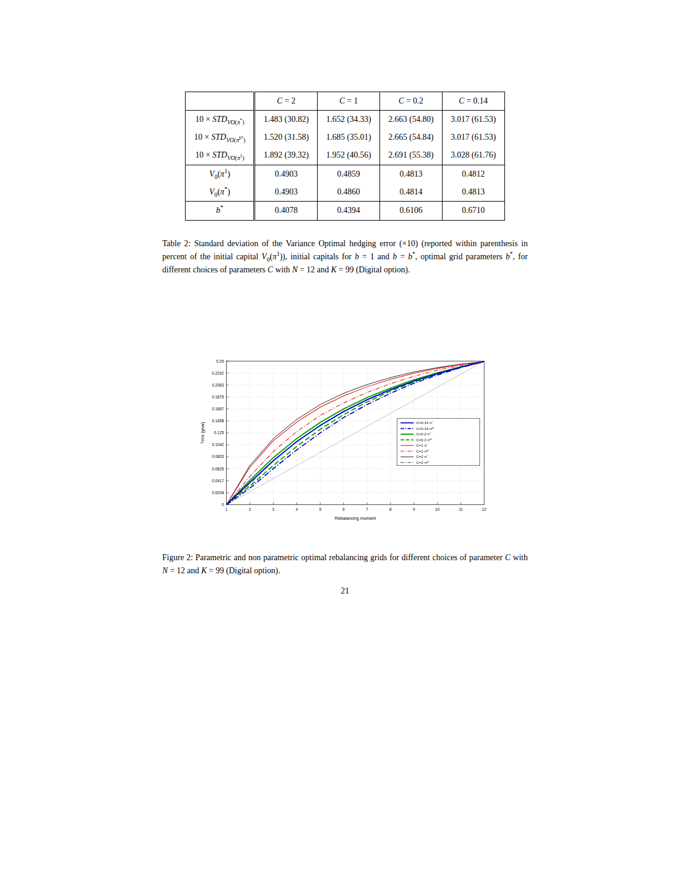| | C = 2 | C = 1 | C = 0.2 | C = 0.14 |
| 10 × STD VO ( π * ) | 1.483 (30.82) | 1.652 (34.33) | 2.663 (54.80) | 3.017 (61.53) |
| 10 × STD VO ( π b * ) | 1.520 (31.58) | 1.685 (35.01) | 2.665 (54.84) | 3.017 (61.53) |
| 10 × STD VO ( π 1 ) | 1.892 (39.32) | 1.952 (40.56) | 2.691 (55.38) | 3.028 (61.76) |
| V 0 ( π 1 ) | 0.4903 | 0.4859 | 0.4813 | 0.4812 |
| V 0 ( π * ) | 0.4903 | 0.4860 | 0.4814 | 0.4813 |
| b * | 0.4078 | 0.4394 | 0.6106 | 0.6710 |
Table 2: Standard deviation of the Variance Optimal hedging error (×10) (reported within parenthesis in percent of the initial capital V0(π1)), initial capitals for b = 1 and b = b*, optimal grid parameters b*, for different choices of parameters C with N = 12 and K = 99 (Digital option).
0 0.0208 0.0417 0.0625 0.0833 0.1042 0.125 0.1458 0.1667 0.1875 0.2083 0.2292 0.25 1 2 3 4 5 6 7 8 9 10 11 12 Rebalancing moment Time (year) C=0.14 π* C=0.14 πb* C=0.2 π* C=0.2 πb* C=1 π* C=1 πb* C=2 π* C=2 πb*
Figure 2: Parametric and non parametric optimal rebalancing grids for different choices of parameter C with N = 12 and K = 99 (Digital option).
21